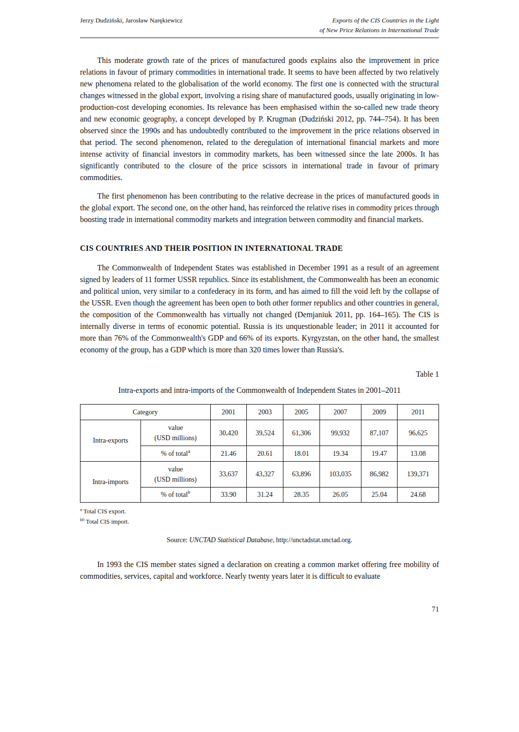Jerzy Dudziński, Jarosław Narękiewicz
Exports of the CIS Countries in the Light
of New Price Relations in International Trade
This moderate growth rate of the prices of manufactured goods explains also the improvement in price relations in favour of primary commodities in international trade. It seems to have been affected by two relatively new phenomena related to the globalisation of the world economy. The first one is connected with the structural changes witnessed in the global export, involving a rising share of manufactured goods, usually originating in low-production-cost developing economies. Its relevance has been emphasised within the so-called new trade theory and new economic geography, a concept developed by P. Krugman (Dudziński 2012, pp. 744–754). It has been observed since the 1990s and has undoubtedly contributed to the improvement in the price relations observed in that period. The second phenomenon, related to the deregulation of international financial markets and more intense activity of financial investors in commodity markets, has been witnessed since the late 2000s. It has significantly contributed to the closure of the price scissors in international trade in favour of primary commodities.
The first phenomenon has been contributing to the relative decrease in the prices of manufactured goods in the global export. The second one, on the other hand, has reinforced the relative rises in commodity prices through boosting trade in international commodity markets and integration between commodity and financial markets.
CIS countries and their position in international trade
The Commonwealth of Independent States was established in December 1991 as a result of an agreement signed by leaders of 11 former USSR republics. Since its establishment, the Commonwealth has been an economic and political union, very similar to a confederacy in its form, and has aimed to fill the void left by the collapse of the USSR. Even though the agreement has been open to both other former republics and other countries in general, the composition of the Commonwealth has virtually not changed (Demjaniuk 2011, pp. 164–165). The CIS is internally diverse in terms of economic potential. Russia is its unquestionable leader; in 2011 it accounted for more than 76% of the Commonwealth's GDP and 66% of its exports. Kyrgyzstan, on the other hand, the smallest economy of the group, has a GDP which is more than 320 times lower than Russia's.
Table 1
Intra-exports and intra-imports of the Commonwealth of Independent States in 2001–2011
| Category | 2001 | 2003 | 2005 | 2007 | 2009 | 2011 |
| --- | --- | --- | --- | --- | --- | --- |
| Intra-exports | value (USD millions) | 30,420 | 39,524 | 61,306 | 99,932 | 87,107 | 96,625 |
| % of total a | 21.46 | 20.61 | 18.01 | 19.34 | 19.47 | 13.08 |
| Intra-imports | value (USD millions) | 33,637 | 43,327 | 63,896 | 103,035 | 86,982 | 139,371 |
| % of total b | 33.90 | 31.24 | 28.35 | 26.05 | 25.04 | 24.68 |
a Total CIS export.
b0 Total CIS import.
Source: UNCTAD Statistical Database, http://unctadstat.unctad.org.
In 1993 the CIS member states signed a declaration on creating a common market offering free mobility of commodities, services, capital and workforce. Nearly twenty years later it is difficult to evaluate
71